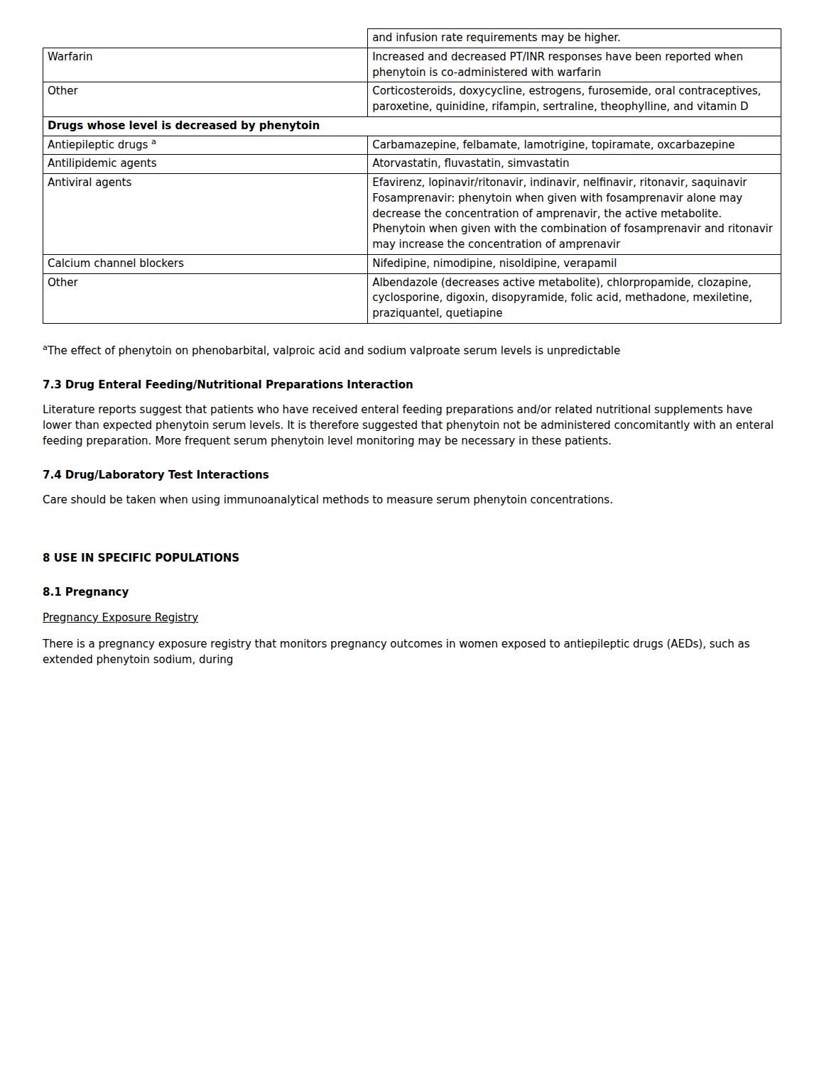| | and infusion rate requirements may be higher. |
| Warfarin | Increased and decreased PT/INR responses have been reported when phenytoin is co-administered with warfarin |
| Other | Corticosteroids, doxycycline, estrogens, furosemide, oral contraceptives, paroxetine, quinidine, rifampin, sertraline, theophylline, and vitamin D |
| Drugs whose level is decreased by phenytoin |
| Antiepileptic drugs a | Carbamazepine, felbamate, lamotrigine, topiramate, oxcarbazepine |
| Antilipidemic agents | Atorvastatin, fluvastatin, simvastatin |
| Antiviral agents | Efavirenz, lopinavir/ritonavir, indinavir, nelfinavir, ritonavir, saquinavir Fosamprenavir: phenytoin when given with fosamprenavir alone may decrease the concentration of amprenavir, the active metabolite. Phenytoin when given with the combination of fosamprenavir and ritonavir may increase the concentration of amprenavir |
| Calcium channel blockers | Nifedipine, nimodipine, nisoldipine, verapamil |
| Other | Albendazole (decreases active metabolite), chlorpropamide, clozapine, cyclosporine, digoxin, disopyramide, folic acid, methadone, mexiletine, praziquantel, quetiapine |
aThe effect of phenytoin on phenobarbital, valproic acid and sodium valproate serum levels is unpredictable
7.3 Drug Enteral Feeding/Nutritional Preparations Interaction
Literature reports suggest that patients who have received enteral feeding preparations and/or related nutritional supplements have lower than expected phenytoin serum levels. It is therefore suggested that phenytoin not be administered concomitantly with an enteral feeding preparation. More frequent serum phenytoin level monitoring may be necessary in these patients.
7.4 Drug/Laboratory Test Interactions
Care should be taken when using immunoanalytical methods to measure serum phenytoin concentrations.
8 USE IN SPECIFIC POPULATIONS
8.1 Pregnancy
Pregnancy Exposure Registry
There is a pregnancy exposure registry that monitors pregnancy outcomes in women exposed to antiepileptic drugs (AEDs), such as extended phenytoin sodium, during